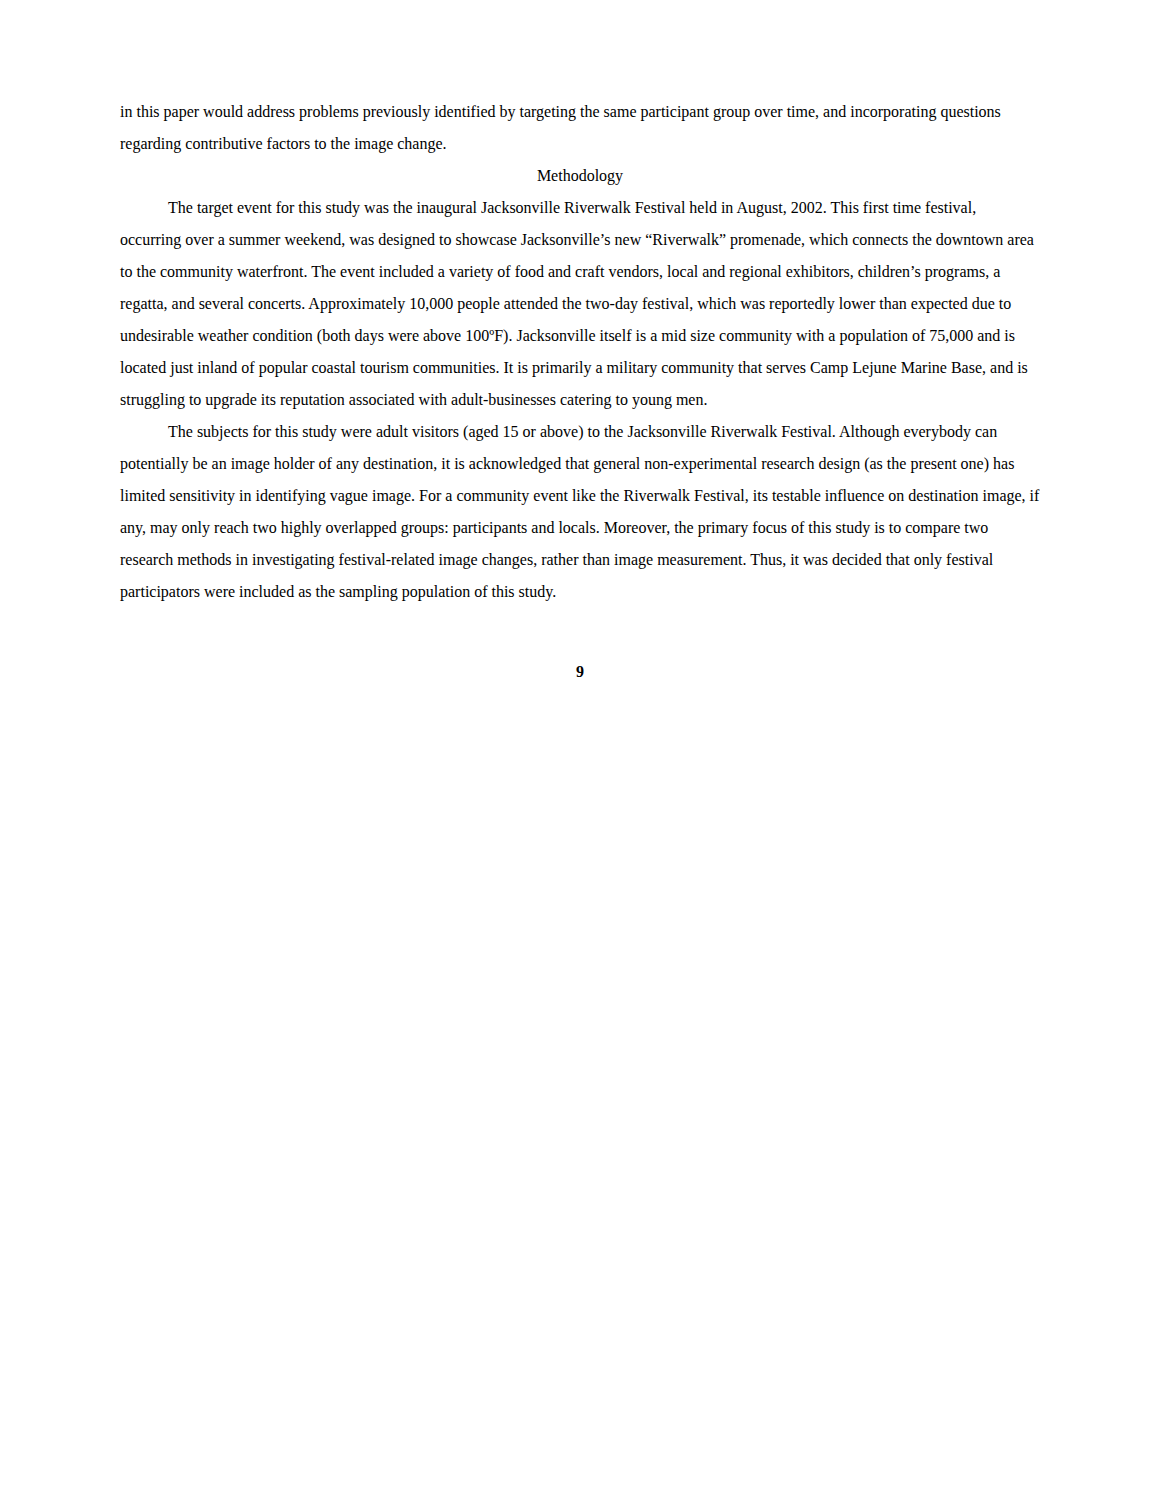in this paper would address problems previously identified by targeting the same participant group over time, and incorporating questions regarding contributive factors to the image change.
Methodology
The target event for this study was the inaugural Jacksonville Riverwalk Festival held in August, 2002. This first time festival, occurring over a summer weekend, was designed to showcase Jacksonville’s new “Riverwalk” promenade, which connects the downtown area to the community waterfront. The event included a variety of food and craft vendors, local and regional exhibitors, children’s programs, a regatta, and several concerts. Approximately 10,000 people attended the two-day festival, which was reportedly lower than expected due to undesirable weather condition (both days were above 100ºF). Jacksonville itself is a mid size community with a population of 75,000 and is located just inland of popular coastal tourism communities. It is primarily a military community that serves Camp Lejune Marine Base, and is struggling to upgrade its reputation associated with adult-businesses catering to young men.
The subjects for this study were adult visitors (aged 15 or above) to the Jacksonville Riverwalk Festival. Although everybody can potentially be an image holder of any destination, it is acknowledged that general non-experimental research design (as the present one) has limited sensitivity in identifying vague image. For a community event like the Riverwalk Festival, its testable influence on destination image, if any, may only reach two highly overlapped groups: participants and locals. Moreover, the primary focus of this study is to compare two research methods in investigating festival-related image changes, rather than image measurement. Thus, it was decided that only festival participators were included as the sampling population of this study.
9